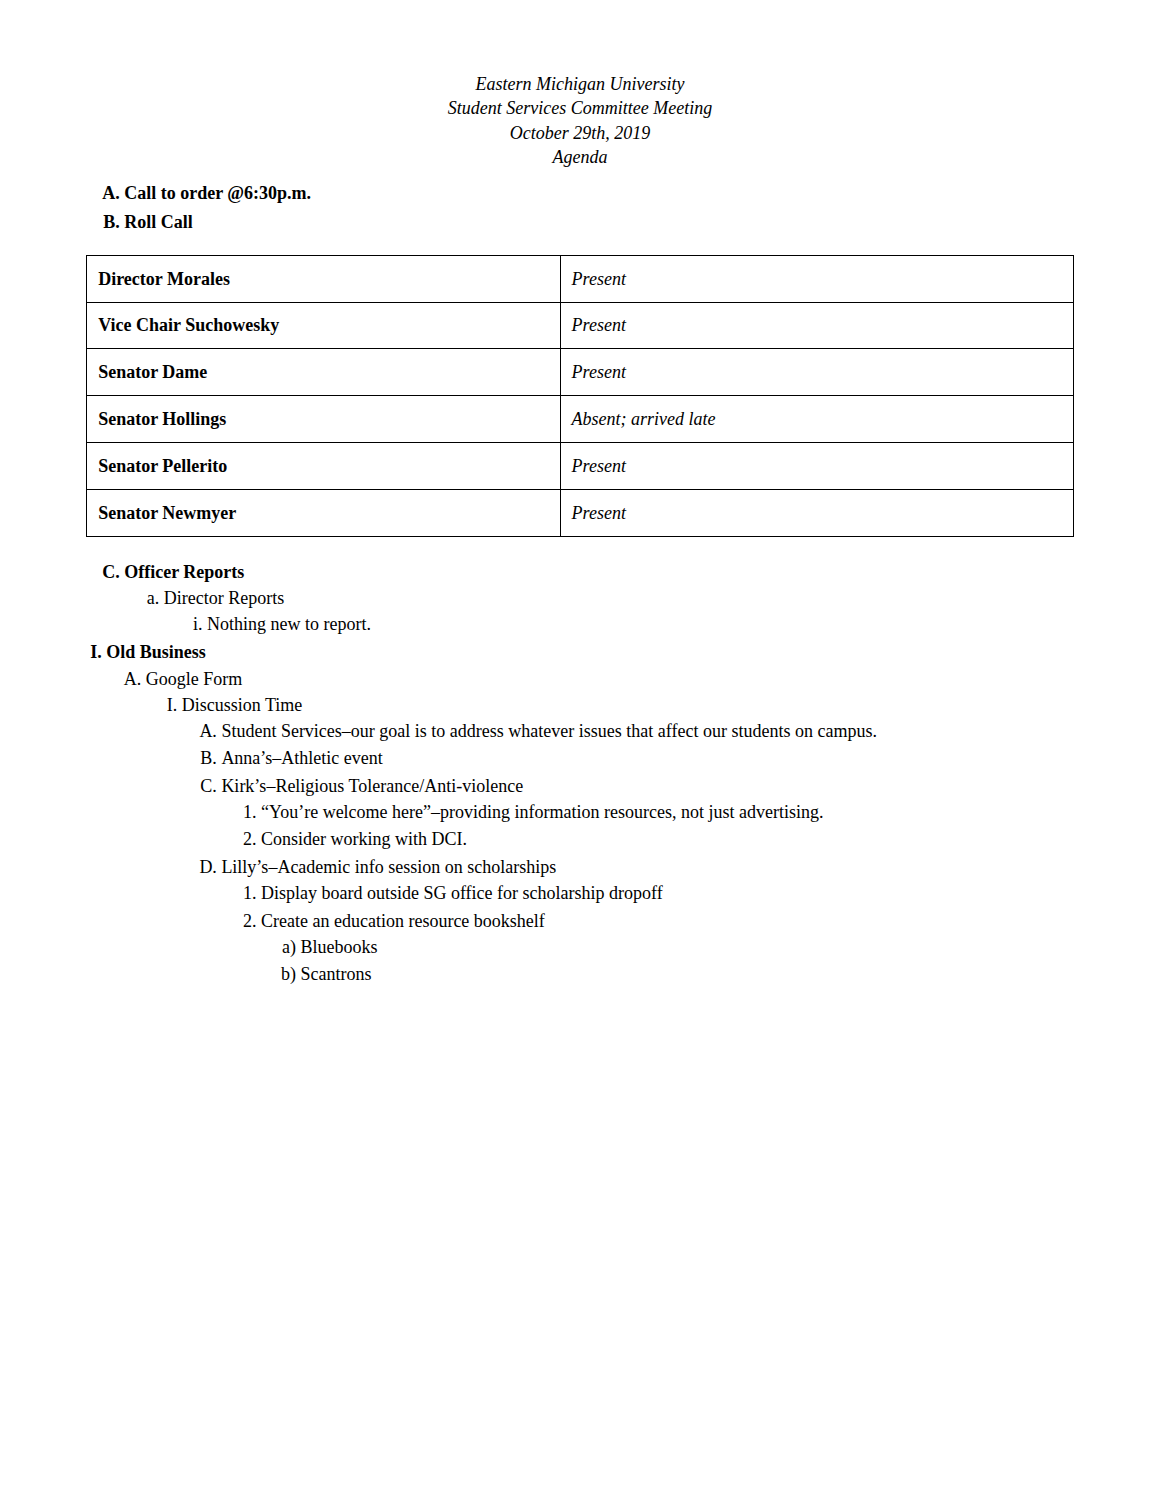Eastern Michigan University
Student Services Committee Meeting
October 29th, 2019
Agenda
Call to order @6:30p.m.
Roll Call
| Director Morales | Present |
| Vice Chair Suchowesky | Present |
| Senator Dame | Present |
| Senator Hollings | Absent; arrived late |
| Senator Pellerito | Present |
| Senator Newmyer | Present |
Officer Reports
Director Reports
Nothing new to report.
Old Business
Google Form
Discussion Time
Student Services–our goal is to address whatever issues that affect our students on campus.
Anna’s–Athletic event
Kirk’s–Religious Tolerance/Anti-violence
“You’re welcome here”–providing information resources, not just advertising.
Consider working with DCI.
Lilly’s–Academic info session on scholarships
Display board outside SG office for scholarship dropoff
Create an education resource bookshelf
Bluebooks
Scantrons